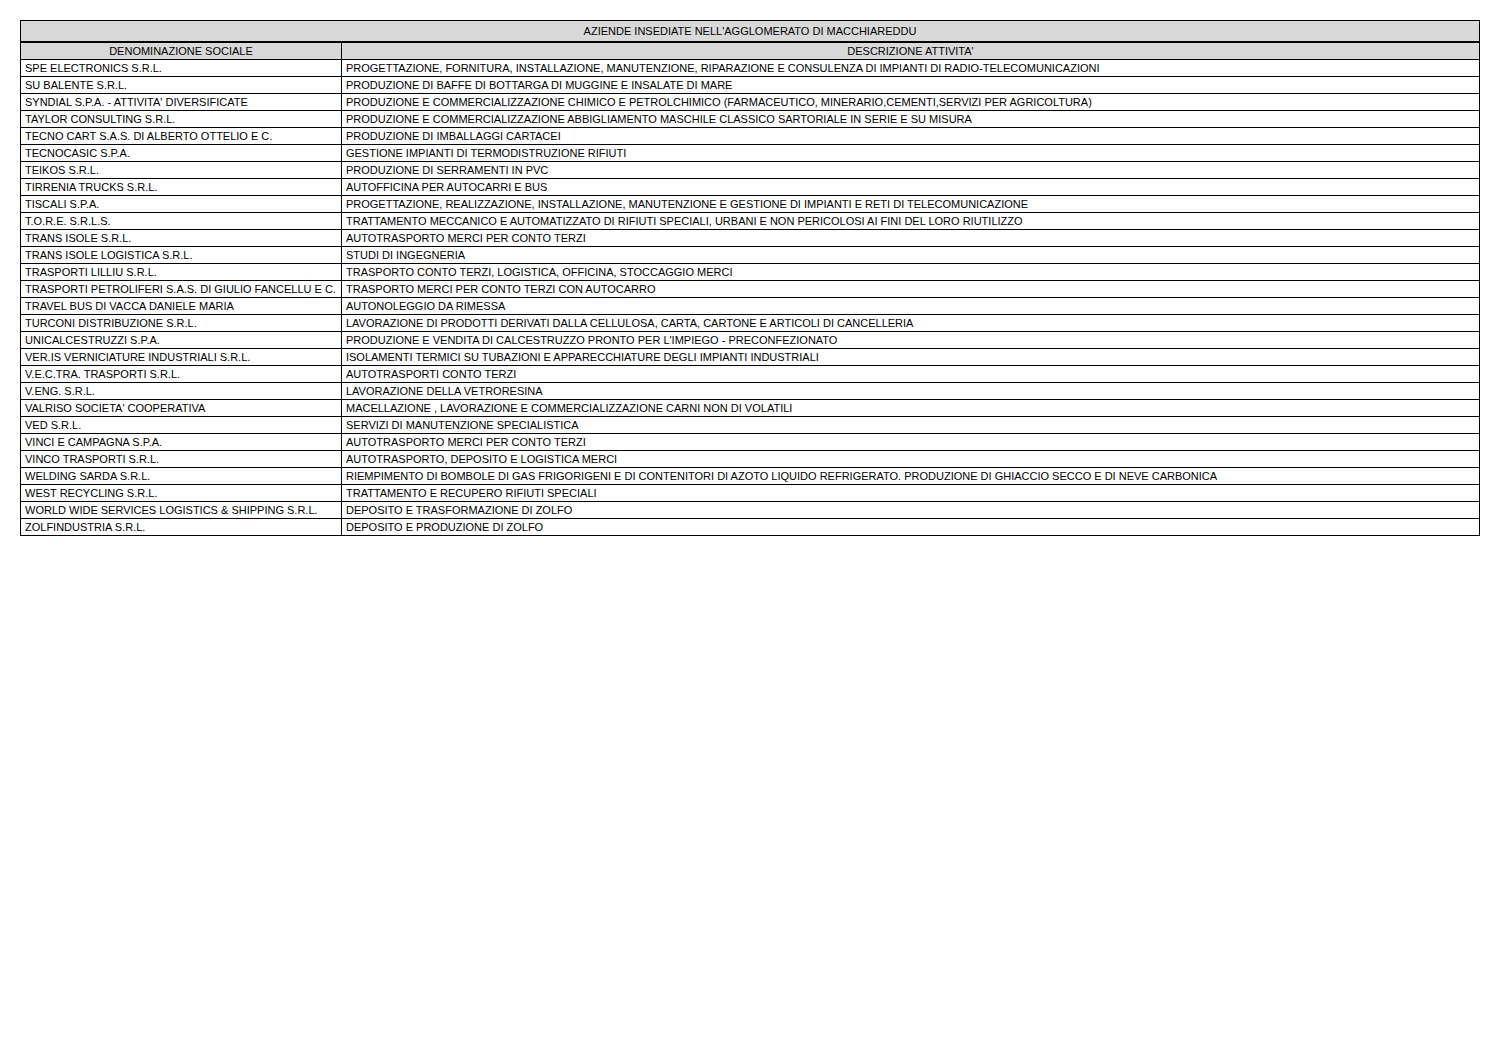AZIENDE INSEDIATE NELL'AGGLOMERATO DI MACCHIAREDDU
| DENOMINAZIONE SOCIALE | DESCRIZIONE ATTIVITA' |
| --- | --- |
| SPE ELECTRONICS S.R.L. | PROGETTAZIONE, FORNITURA, INSTALLAZIONE, MANUTENZIONE, RIPARAZIONE E CONSULENZA DI IMPIANTI DI RADIO-TELECOMUNICAZIONI |
| SU BALENTE S.R.L. | PRODUZIONE DI BAFFE DI BOTTARGA DI MUGGINE E INSALATE DI MARE |
| SYNDIAL S.P.A. - ATTIVITA' DIVERSIFICATE | PRODUZIONE E COMMERCIALIZZAZIONE CHIMICO E PETROLCHIMICO (FARMACEUTICO, MINERARIO,CEMENTI,SERVIZI PER AGRICOLTURA) |
| TAYLOR CONSULTING S.R.L. | PRODUZIONE E COMMERCIALIZZAZIONE ABBIGLIAMENTO MASCHILE CLASSICO SARTORIALE IN SERIE E SU MISURA |
| TECNO CART S.A.S. DI ALBERTO OTTELIO E C. | PRODUZIONE DI IMBALLAGGI CARTACEI |
| TECNOCASIC S.P.A. | GESTIONE IMPIANTI DI TERMODISTRUZIONE RIFIUTI |
| TEIKOS S.R.L. | PRODUZIONE DI SERRAMENTI IN PVC |
| TIRRENIA TRUCKS S.R.L. | AUTOFFICINA PER AUTOCARRI E BUS |
| TISCALI S.P.A. | PROGETTAZIONE, REALIZZAZIONE, INSTALLAZIONE, MANUTENZIONE E GESTIONE DI IMPIANTI E RETI DI TELECOMUNICAZIONE |
| T.O.R.E. S.R.L.S. | TRATTAMENTO MECCANICO E AUTOMATIZZATO DI RIFIUTI SPECIALI, URBANI E NON PERICOLOSI AI FINI DEL LORO RIUTILIZZO |
| TRANS ISOLE S.R.L. | AUTOTRASPORTO MERCI PER CONTO TERZI |
| TRANS ISOLE LOGISTICA S.R.L. | STUDI DI INGEGNERIA |
| TRASPORTI LILLIU S.R.L. | TRASPORTO CONTO TERZI, LOGISTICA, OFFICINA, STOCCAGGIO MERCI |
| TRASPORTI PETROLIFERI S.A.S. DI GIULIO FANCELLU E C. | TRASPORTO MERCI PER CONTO TERZI CON AUTOCARRO |
| TRAVEL BUS DI VACCA DANIELE MARIA | AUTONOLEGGIO DA RIMESSA |
| TURCONI DISTRIBUZIONE S.R.L. | LAVORAZIONE DI PRODOTTI DERIVATI DALLA CELLULOSA, CARTA, CARTONE E ARTICOLI DI CANCELLERIA |
| UNICALCESTRUZZI S.P.A. | PRODUZIONE E VENDITA DI CALCESTRUZZO PRONTO PER L'IMPIEGO - PRECONFEZIONATO |
| VER.IS VERNICIATURE INDUSTRIALI S.R.L. | ISOLAMENTI TERMICI SU TUBAZIONI E APPARECCHIATURE DEGLI IMPIANTI INDUSTRIALI |
| V.E.C.TRA. TRASPORTI S.R.L. | AUTOTRASPORTI CONTO TERZI |
| V.ENG. S.R.L. | LAVORAZIONE DELLA VETRORESINA |
| VALRISO SOCIETA' COOPERATIVA | MACELLAZIONE , LAVORAZIONE E COMMERCIALIZZAZIONE CARNI NON DI VOLATILI |
| VED S.R.L. | SERVIZI DI MANUTENZIONE SPECIALISTICA |
| VINCI E CAMPAGNA S.P.A. | AUTOTRASPORTO MERCI PER CONTO TERZI |
| VINCO TRASPORTI S.R.L. | AUTOTRASPORTO, DEPOSITO E LOGISTICA MERCI |
| WELDING SARDA S.R.L. | RIEMPIMENTO DI BOMBOLE DI GAS FRIGORIGENI E DI CONTENITORI DI AZOTO LIQUIDO REFRIGERATO. PRODUZIONE DI GHIACCIO SECCO E DI NEVE CARBONICA |
| WEST RECYCLING S.R.L. | TRATTAMENTO E RECUPERO RIFIUTI SPECIALI |
| WORLD WIDE SERVICES LOGISTICS & SHIPPING S.R.L. | DEPOSITO E TRASFORMAZIONE DI ZOLFO |
| ZOLFINDUSTRIA S.R.L. | DEPOSITO E PRODUZIONE DI ZOLFO |